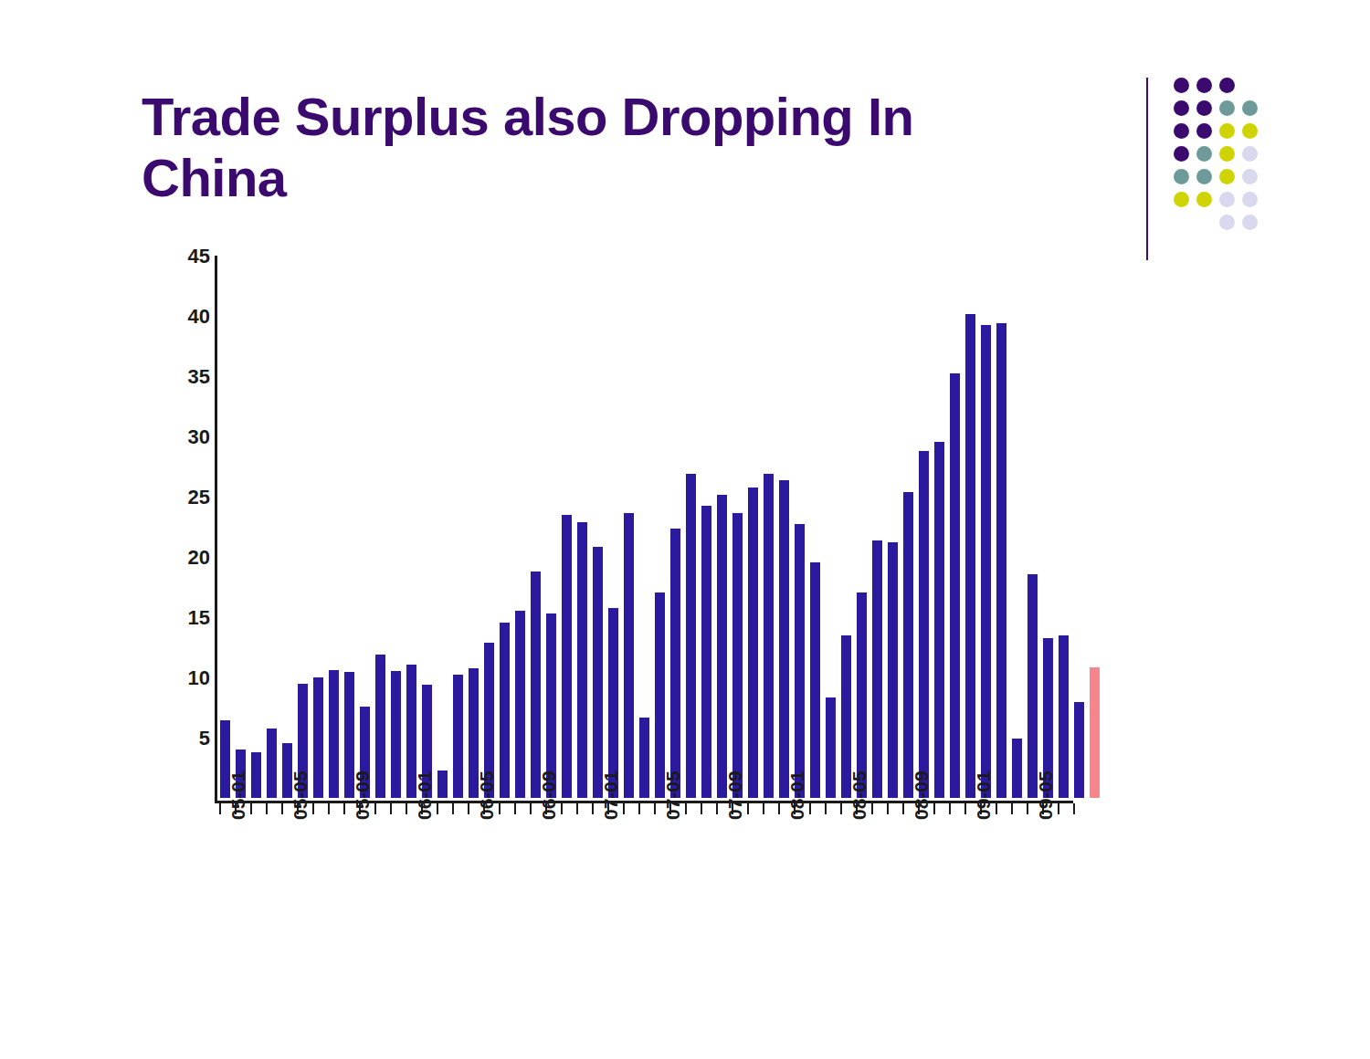Trade Surplus also Dropping In China
45 40 35 30 25 20 15 10 5
05-01 05-05 05-09 06-01 06-05 06-09 07-01 07-05 07-09 08-01 08-05 08-09 09-01 09-05